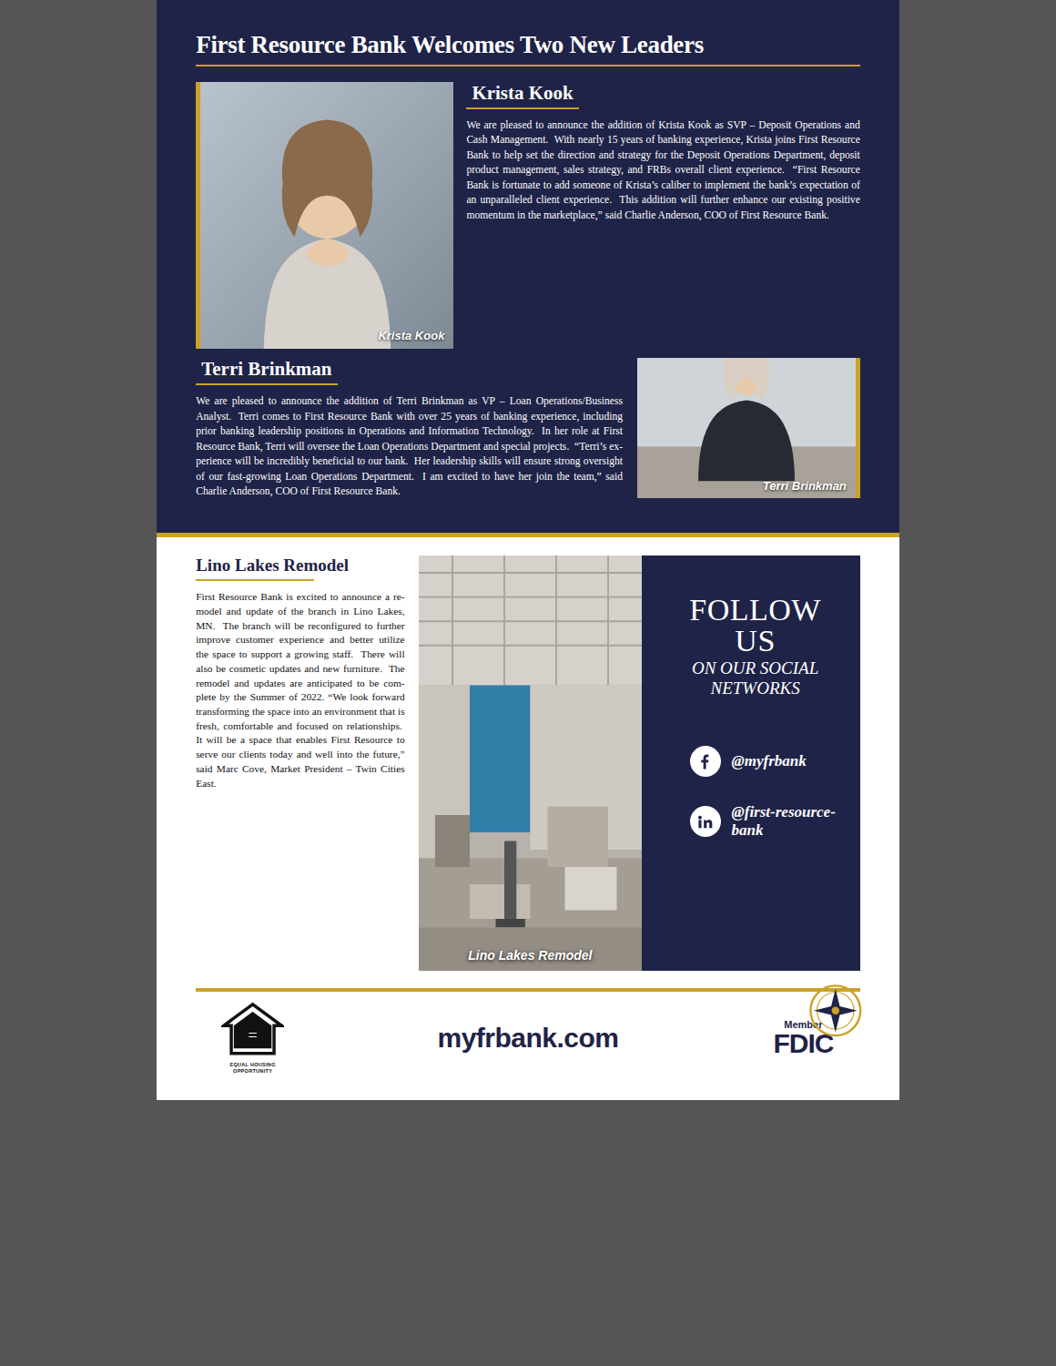First Resource Bank Welcomes Two New Leaders
Krista Kook
Krista Kook
We are pleased to announce the addition of Krista Kook as SVP – Deposit Operations and Cash Management. With nearly 15 years of banking experience, Krista joins First Resource Bank to help set the direction and strategy for the Deposit Operations Department, deposit product management, sales strategy, and FRBs overall client experience. “First Resource Bank is fortunate to add someone of Krista’s caliber to implement the bank’s expectation of an unparalleled client experience. This addition will further enhance our existing positive momentum in the marketplace,” said Charlie Anderson, COO of First Resource Bank.
Terri Brinkman
Terri Brinkman
We are pleased to announce the addition of Terri Brinkman as VP – Loan Operations/Business Analyst. Terri comes to First Resource Bank with over 25 years of banking experience, including prior banking leadership positions in Operations and Information Technology. In her role at First Resource Bank, Terri will oversee the Loan Operations Department and special projects. “Terri’s experience will be incredibly beneficial to our bank. Her leadership skills will ensure strong oversight of our fast-growing Loan Operations Department. I am excited to have her join the team,” said Charlie Anderson, COO of First Resource Bank.
Lino Lakes Remodel
First Resource Bank is excited to announce a remodel and update of the branch in Lino Lakes, MN. The branch will be reconfigured to further improve customer experience and better utilize the space to support a growing staff. There will also be cosmetic updates and new furniture. The remodel and updates are anticipated to be complete by the Summer of 2022. “We look forward transforming the space into an environment that is fresh, comfortable and focused on relationships. It will be a space that enables First Resource to serve our clients today and well into the future,” said Marc Cove, Market President – Twin Cities East.
Lino Lakes Remodel
FOLLOW US
ON OUR SOCIAL
NETWORKS
@myfrbank
@first-resource-bank
=
EQUAL HOUSING
OPPORTUNITY
myfrbank.com
Member
FDIC